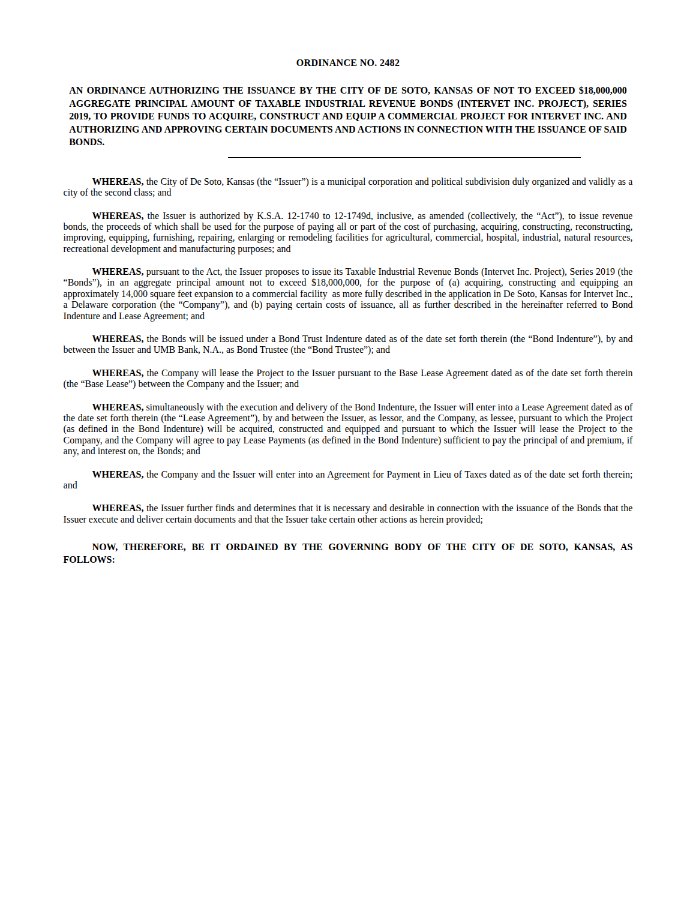ORDINANCE NO. 2482
An ordinance authorizing the issuance by the City of De Soto, Kansas of not to exceed $18,000,000 aggregate principal amount of taxable industrial revenue bonds (Intervet Inc. Project), Series 2019, to provide funds to acquire, construct and equip a commercial project for Intervet Inc. and authorizing and approving certain documents and actions in connection with the issuance of said bonds.
WHEREAS, the City of De Soto, Kansas (the “Issuer”) is a municipal corporation and political subdivision duly organized and validly as a city of the second class; and
WHEREAS, the Issuer is authorized by K.S.A. 12-1740 to 12-1749d, inclusive, as amended (collectively, the “Act”), to issue revenue bonds, the proceeds of which shall be used for the purpose of paying all or part of the cost of purchasing, acquiring, constructing, reconstructing, improving, equipping, furnishing, repairing, enlarging or remodeling facilities for agricultural, commercial, hospital, industrial, natural resources, recreational development and manufacturing purposes; and
WHEREAS, pursuant to the Act, the Issuer proposes to issue its Taxable Industrial Revenue Bonds (Intervet Inc. Project), Series 2019 (the “Bonds”), in an aggregate principal amount not to exceed $18,000,000, for the purpose of (a) acquiring, constructing and equipping an approximately 14,000 square feet expansion to a commercial facility as more fully described in the application in De Soto, Kansas for Intervet Inc., a Delaware corporation (the “Company”), and (b) paying certain costs of issuance, all as further described in the hereinafter referred to Bond Indenture and Lease Agreement; and
WHEREAS, the Bonds will be issued under a Bond Trust Indenture dated as of the date set forth therein (the “Bond Indenture”), by and between the Issuer and UMB Bank, N.A., as Bond Trustee (the “Bond Trustee”); and
WHEREAS, the Company will lease the Project to the Issuer pursuant to the Base Lease Agreement dated as of the date set forth therein (the “Base Lease”) between the Company and the Issuer; and
WHEREAS, simultaneously with the execution and delivery of the Bond Indenture, the Issuer will enter into a Lease Agreement dated as of the date set forth therein (the “Lease Agreement”), by and between the Issuer, as lessor, and the Company, as lessee, pursuant to which the Project (as defined in the Bond Indenture) will be acquired, constructed and equipped and pursuant to which the Issuer will lease the Project to the Company, and the Company will agree to pay Lease Payments (as defined in the Bond Indenture) sufficient to pay the principal of and premium, if any, and interest on, the Bonds; and
WHEREAS, the Company and the Issuer will enter into an Agreement for Payment in Lieu of Taxes dated as of the date set forth therein; and
WHEREAS, the Issuer further finds and determines that it is necessary and desirable in connection with the issuance of the Bonds that the Issuer execute and deliver certain documents and that the Issuer take certain other actions as herein provided;
NOW, THEREFORE, BE IT ORDAINED BY THE GOVERNING BODY OF THE CITY OF DE SOTO, KANSAS, AS FOLLOWS: